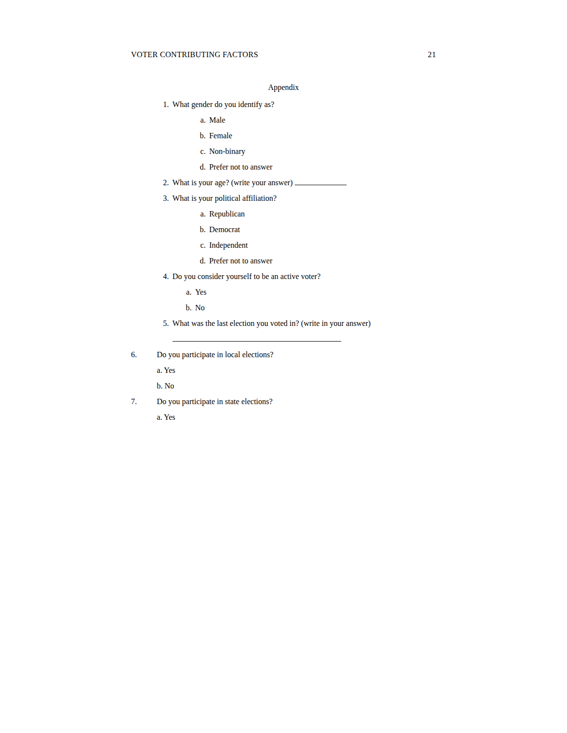Voter Contributing Factors 21
Appendix
What gender do you identify as?
Male
Female
Non-binary
Prefer not to answer
What is your age? (write your answer)
What is your political affiliation?
Republican
Democrat
Independent
Prefer not to answer
Do you consider yourself to be an active voter?
Yes
No
What was the last election you voted in? (write in your answer)
6. Do you participate in local elections?
a. Yes
b. No
7. Do you participate in state elections?
a. Yes